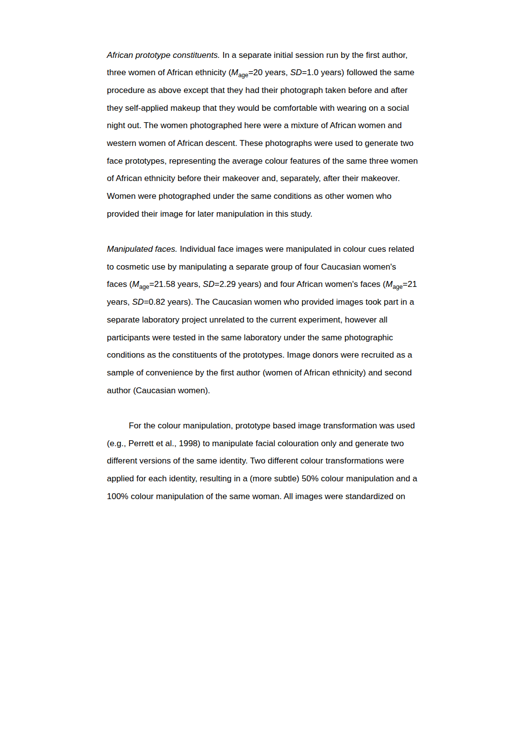African prototype constituents. In a separate initial session run by the first author, three women of African ethnicity (Mage=20 years, SD=1.0 years) followed the same procedure as above except that they had their photograph taken before and after they self-applied makeup that they would be comfortable with wearing on a social night out. The women photographed here were a mixture of African women and western women of African descent. These photographs were used to generate two face prototypes, representing the average colour features of the same three women of African ethnicity before their makeover and, separately, after their makeover. Women were photographed under the same conditions as other women who provided their image for later manipulation in this study.
Manipulated faces. Individual face images were manipulated in colour cues related to cosmetic use by manipulating a separate group of four Caucasian women's faces (Mage=21.58 years, SD=2.29 years) and four African women's faces (Mage=21 years, SD=0.82 years). The Caucasian women who provided images took part in a separate laboratory project unrelated to the current experiment, however all participants were tested in the same laboratory under the same photographic conditions as the constituents of the prototypes. Image donors were recruited as a sample of convenience by the first author (women of African ethnicity) and second author (Caucasian women).
For the colour manipulation, prototype based image transformation was used (e.g., Perrett et al., 1998) to manipulate facial colouration only and generate two different versions of the same identity. Two different colour transformations were applied for each identity, resulting in a (more subtle) 50% colour manipulation and a 100% colour manipulation of the same woman. All images were standardized on